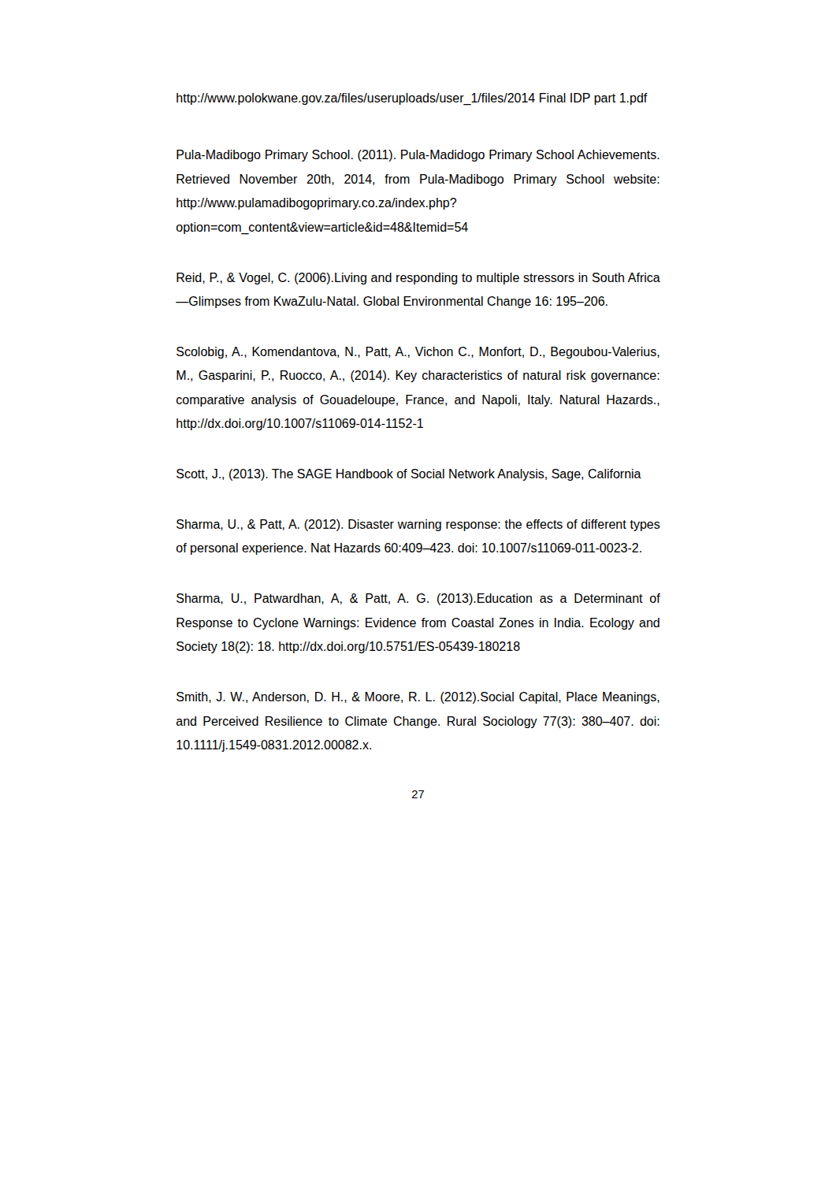http://www.polokwane.gov.za/files/useruploads/user_1/files/2014 Final IDP part 1.pdf
Pula-Madibogo Primary School. (2011). Pula-Madidogo Primary School Achievements. Retrieved November 20th, 2014, from Pula-Madibogo Primary School website: http://www.pulamadibogoprimary.co.za/index.php?option=com_content&view=article&id=48&Itemid=54
Reid, P., & Vogel, C. (2006).Living and responding to multiple stressors in South Africa—Glimpses from KwaZulu-Natal. Global Environmental Change 16: 195–206.
Scolobig, A., Komendantova, N., Patt, A., Vichon C., Monfort, D., Begoubou-Valerius, M., Gasparini, P., Ruocco, A., (2014). Key characteristics of natural risk governance: comparative analysis of Gouadeloupe, France, and Napoli, Italy. Natural Hazards., http://dx.doi.org/10.1007/s11069-014-1152-1
Scott, J., (2013). The SAGE Handbook of Social Network Analysis, Sage, California
Sharma, U., & Patt, A. (2012). Disaster warning response: the effects of different types of personal experience. Nat Hazards 60:409–423. doi: 10.1007/s11069-011-0023-2.
Sharma, U., Patwardhan, A, & Patt, A. G. (2013).Education as a Determinant of Response to Cyclone Warnings: Evidence from Coastal Zones in India. Ecology and Society 18(2): 18. http://dx.doi.org/10.5751/ES-05439-180218
Smith, J. W., Anderson, D. H., & Moore, R. L. (2012).Social Capital, Place Meanings, and Perceived Resilience to Climate Change. Rural Sociology 77(3): 380–407. doi: 10.1111/j.1549-0831.2012.00082.x.
27